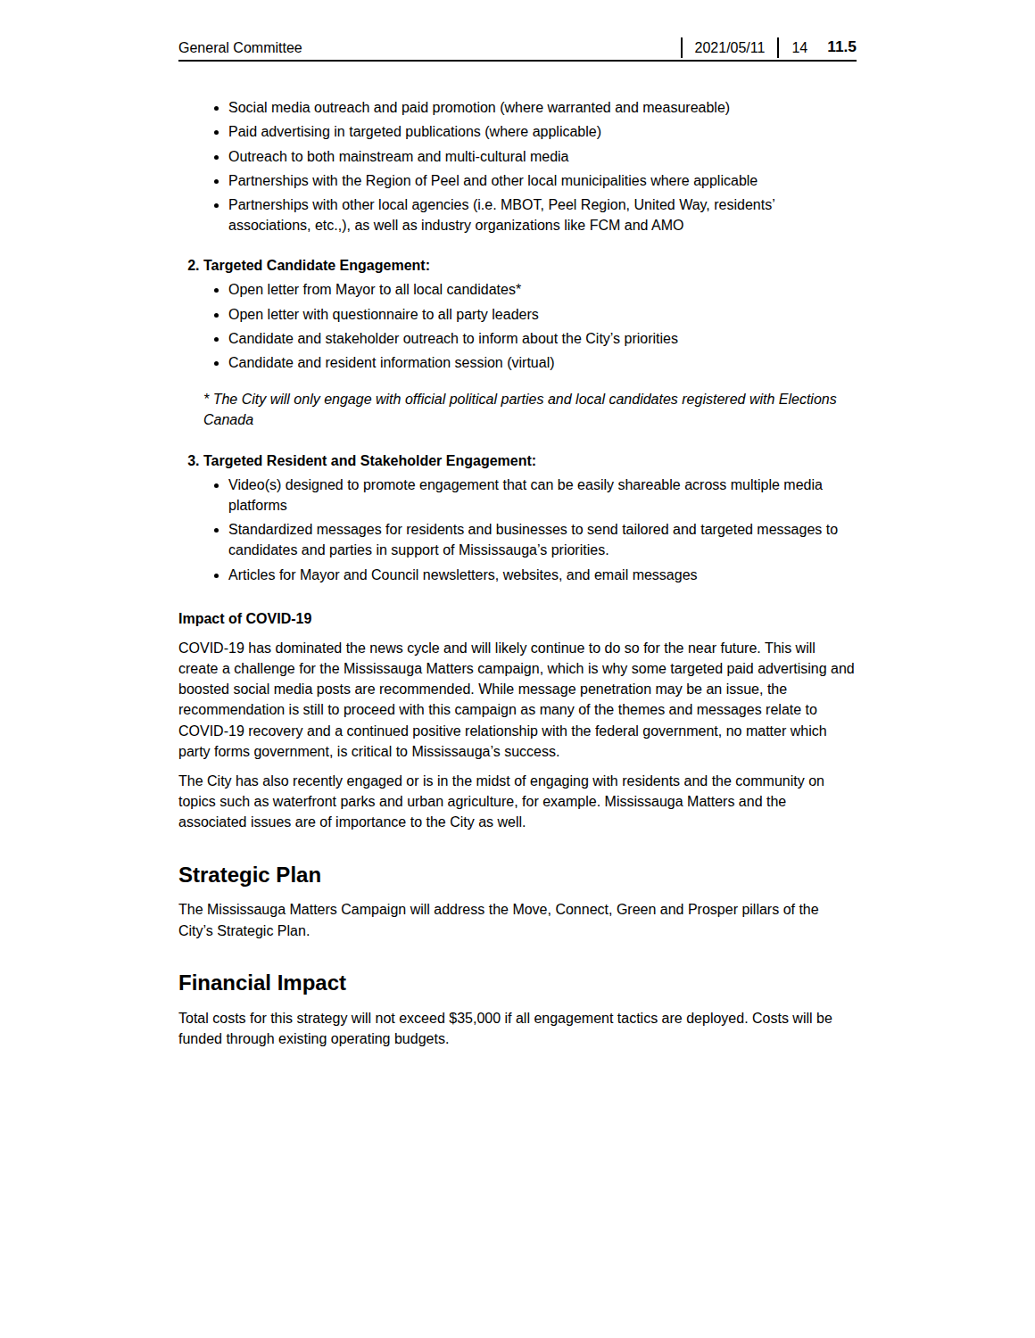General Committee
2021/05/11
14
11.5
Social media outreach and paid promotion (where warranted and measureable)
Paid advertising in targeted publications (where applicable)
Outreach to both mainstream and multi-cultural media
Partnerships with the Region of Peel and other local municipalities where applicable
Partnerships with other local agencies (i.e. MBOT, Peel Region, United Way, residents’ associations, etc.,), as well as industry organizations like FCM and AMO
Targeted Candidate Engagement:
Open letter from Mayor to all local candidates*
Open letter with questionnaire to all party leaders
Candidate and stakeholder outreach to inform about the City’s priorities
Candidate and resident information session (virtual)
* The City will only engage with official political parties and local candidates registered with Elections Canada
Targeted Resident and Stakeholder Engagement:
Video(s) designed to promote engagement that can be easily shareable across multiple media platforms
Standardized messages for residents and businesses to send tailored and targeted messages to candidates and parties in support of Mississauga’s priorities.
Articles for Mayor and Council newsletters, websites, and email messages
Impact of COVID-19
COVID-19 has dominated the news cycle and will likely continue to do so for the near future. This will create a challenge for the Mississauga Matters campaign, which is why some targeted paid advertising and boosted social media posts are recommended. While message penetration may be an issue, the recommendation is still to proceed with this campaign as many of the themes and messages relate to COVID-19 recovery and a continued positive relationship with the federal government, no matter which party forms government, is critical to Mississauga’s success.
The City has also recently engaged or is in the midst of engaging with residents and the community on topics such as waterfront parks and urban agriculture, for example. Mississauga Matters and the associated issues are of importance to the City as well.
Strategic Plan
The Mississauga Matters Campaign will address the Move, Connect, Green and Prosper pillars of the City’s Strategic Plan.
Financial Impact
Total costs for this strategy will not exceed $35,000 if all engagement tactics are deployed. Costs will be funded through existing operating budgets.